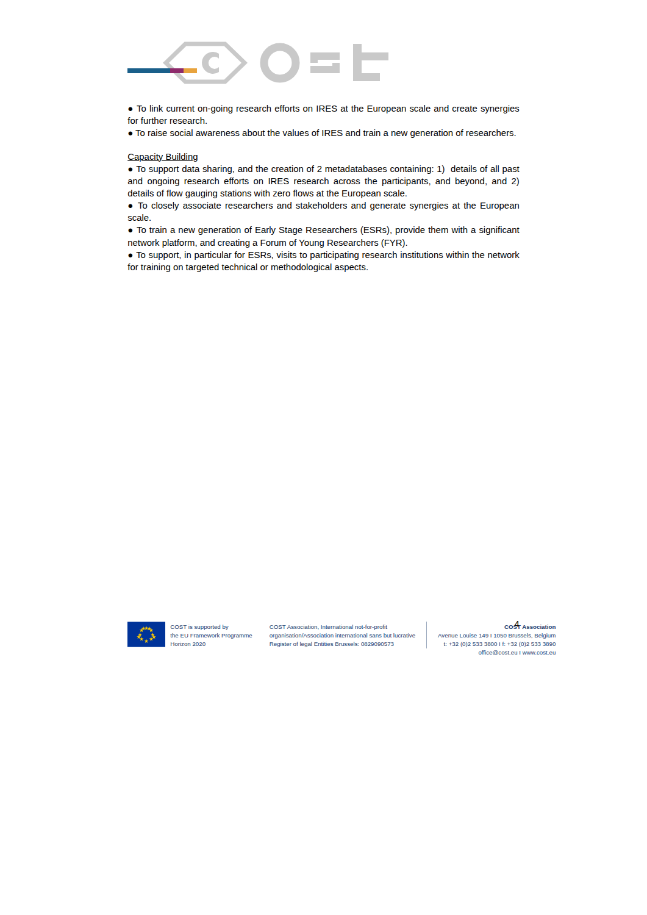● To link current on-going research efforts on IRES at the European scale and create synergies for further research.
● To raise social awareness about the values of IRES and train a new generation of researchers.
Capacity Building
● To support data sharing, and the creation of 2 metadatabases containing: 1) details of all past and ongoing research efforts on IRES research across the participants, and beyond, and 2) details of flow gauging stations with zero flows at the European scale.
● To closely associate researchers and stakeholders and generate synergies at the European scale.
● To train a new generation of Early Stage Researchers (ESRs), provide them with a significant network platform, and creating a Forum of Young Researchers (FYR).
● To support, in particular for ESRs, visits to participating research institutions within the network for training on targeted technical or methodological aspects.
4
COST is supported by
the EU Framework Programme
Horizon 2020
COST Association, International not-for-profit
organisation/Association international sans but lucrative
Register of legal Entities Brussels: 0829090573
COST Association
Avenue Louise 149 I 1050 Brussels, Belgium
t: +32 (0)2 533 3800 I f: +32 (0)2 533 3890
office@cost.eu I www.cost.eu